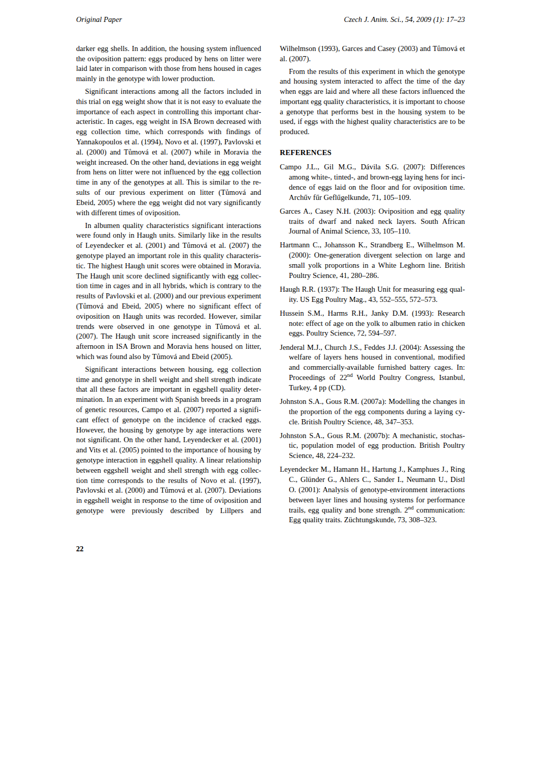Original Paper Czech J. Anim. Sci., 54, 2009 (1): 17–23
darker egg shells. In addition, the housing system influenced the oviposition pattern: eggs produced by hens on litter were laid later in comparison with those from hens housed in cages mainly in the genotype with lower production.
Significant interactions among all the factors included in this trial on egg weight show that it is not easy to evaluate the importance of each aspect in controlling this important characteristic. In cages, egg weight in ISA Brown decreased with egg collection time, which corresponds with findings of Yannakopoulos et al. (1994), Novo et al. (1997), Pavlovski et al. (2000) and Tůmová et al. (2007) while in Moravia the weight increased. On the other hand, deviations in egg weight from hens on litter were not influenced by the egg collection time in any of the genotypes at all. This is similar to the results of our previous experiment on litter (Tůmová and Ebeid, 2005) where the egg weight did not vary significantly with different times of oviposition.
In albumen quality characteristics significant interactions were found only in Haugh units. Similarly like in the results of Leyendecker et al. (2001) and Tůmová et al. (2007) the genotype played an important role in this quality characteristic. The highest Haugh unit scores were obtained in Moravia. The Haugh unit score declined significantly with egg collection time in cages and in all hybrids, which is contrary to the results of Pavlovski et al. (2000) and our previous experiment (Tůmová and Ebeid, 2005) where no significant effect of oviposition on Haugh units was recorded. However, similar trends were observed in one genotype in Tůmová et al. (2007). The Haugh unit score increased significantly in the afternoon in ISA Brown and Moravia hens housed on litter, which was found also by Tůmová and Ebeid (2005).
Significant interactions between housing, egg collection time and genotype in shell weight and shell strength indicate that all these factors are important in eggshell quality determination. In an experiment with Spanish breeds in a program of genetic resources, Campo et al. (2007) reported a significant effect of genotype on the incidence of cracked eggs. However, the housing by genotype by age interactions were not significant. On the other hand, Leyendecker et al. (2001) and Vits et al. (2005) pointed to the importance of housing by genotype interaction in eggshell quality. A linear relationship between eggshell weight and shell strength with egg collection time corresponds to the results of Novo et al. (1997), Pavlovski et al. (2000) and Tůmová et al. (2007). Deviations in eggshell weight in response to the time of oviposition and genotype were previously described by Lillpers and Wilhelmson (1993), Garces and Casey (2003) and Tůmová et al. (2007).
From the results of this experiment in which the genotype and housing system interacted to affect the time of the day when eggs are laid and where all these factors influenced the important egg quality characteristics, it is important to choose a genotype that performs best in the housing system to be used, if eggs with the highest quality characteristics are to be produced.
References
Campo J.L., Gil M.G., Dávila S.G. (2007): Differences among white-, tinted-, and brown-egg laying hens for incidence of eggs laid on the floor and for oviposition time. Archűv fűr Geflűgelkunde, 71, 105–109.
Garces A., Casey N.H. (2003): Oviposition and egg quality traits of dwarf and naked neck layers. South African Journal of Animal Science, 33, 105–110.
Hartmann C., Johansson K., Strandberg E., Wilhelmson M. (2000): One-generation divergent selection on large and small yolk proportions in a White Leghorn line. British Poultry Science, 41, 280–286.
Haugh R.R. (1937): The Haugh Unit for measuring egg quality. US Egg Poultry Mag., 43, 552–555, 572–573.
Hussein S.M., Harms R.H., Janky D.M. (1993): Research note: effect of age on the yolk to albumen ratio in chicken eggs. Poultry Science, 72, 594–597.
Jenderal M.J., Church J.S., Feddes J.J. (2004): Assessing the welfare of layers hens housed in conventional, modified and commercially-available furnished battery cages. In: Proceedings of 22nd World Poultry Congress, Istanbul, Turkey, 4 pp (CD).
Johnston S.A., Gous R.M. (2007a): Modelling the changes in the proportion of the egg components during a laying cycle. British Poultry Science, 48, 347–353.
Johnston S.A., Gous R.M. (2007b): A mechanistic, stochastic, population model of egg production. British Poultry Science, 48, 224–232.
Leyendecker M., Hamann H., Hartung J., Kamphues J., Ring C., Glünder G., Ahlers C., Sander I., Neumann U., Distl O. (2001): Analysis of genotype-environment interactions between layer lines and housing systems for performance trails, egg quality and bone strength. 2nd communication: Egg quality traits. Züchtungskunde, 73, 308–323.
22